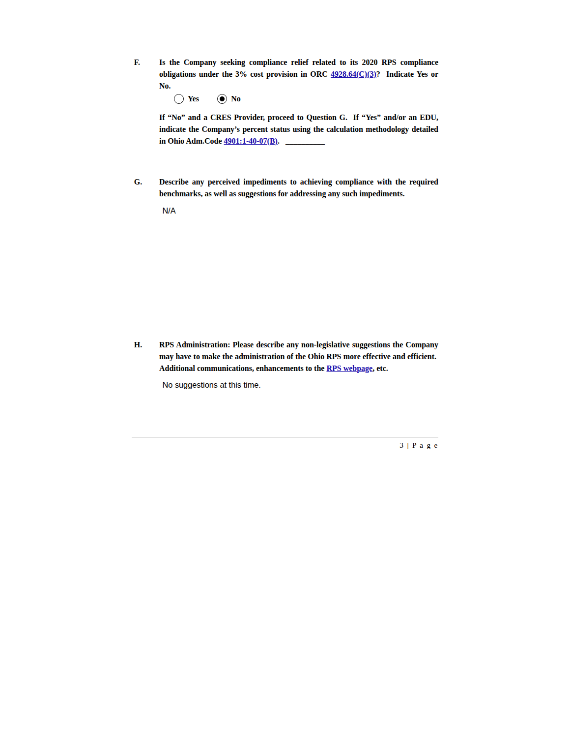F.
Is the Company seeking compliance relief related to its 2020 RPS compliance obligations under the 3% cost provision in ORC 4928.64(C)(3)? Indicate Yes or No.
Yes No
If “No” and a CRES Provider, proceed to Question G. If “Yes” and/or an EDU, indicate the Company’s percent status using the calculation methodology detailed in Ohio Adm.Code 4901:1-40-07(B). __________
G.
Describe any perceived impediments to achieving compliance with the required benchmarks, as well as suggestions for addressing any such impediments.
N/A
H.
RPS Administration: Please describe any non-legislative suggestions the Company may have to make the administration of the Ohio RPS more effective and efficient. Additional communications, enhancements to the RPS webpage, etc.
No suggestions at this time.
3 | P a g e